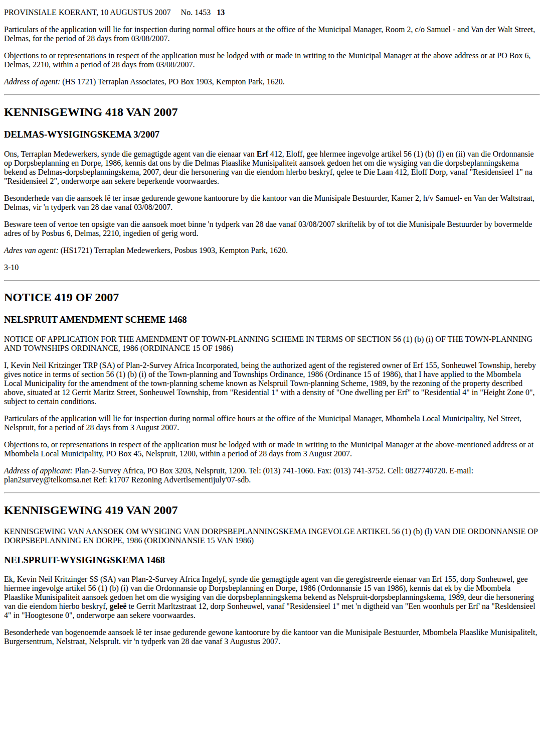PROVINSIALE KOERANT, 10 AUGUSTUS 2007 No. 1453 13
Particulars of the application will lie for inspection during normal office hours at the office of the Municipal Manager, Room 2, c/o Samuel - and Van der Walt Street, Delmas, for the period of 28 days from 03/08/2007.
Objections to or representations in respect of the application must be lodged with or made in writing to the Municipal Manager at the above address or at PO Box 6, Delmas, 2210, within a period of 28 days from 03/08/2007.
Address of agent: (HS 1721) Terraplan Associates, PO Box 1903, Kempton Park, 1620.
KENNISGEWING 418 VAN 2007
DELMAS-WYSIGINGSKEMA 3/2007
Ons, Terraplan Medewerkers, synde die gemagtigde agent van die eienaar van Erf 412, Eloff, gee hlermee ingevolge artikel 56 (1) (b) (l) en (ii) van die Ordonnansie op Dorpsbeplanning en Dorpe, 1986, kennis dat ons by die Delmas Piaaslike Munisipaliteit aansoek gedoen het om die wysiging van die dorpsbeplanningskema bekend as Delmas-dorpsbeplanningskema, 2007, deur die hersonering van die eiendom hlerbo beskryf, qelee te Die Laan 412, Eloff Dorp, vanaf "Residensieel 1" na "Residensieel 2", onderworpe aan sekere beperkende voorwaardes.
Besonderhede van die aansoek lê ter insae gedurende gewone kantoorure by die kantoor van die Munisipale Bestuurder, Kamer 2, h/v Samuel- en Van der Waltstraat, Delmas, vir 'n tydperk van 28 dae vanaf 03/08/2007.
Besware teen of vertoe ten opsigte van die aansoek moet binne 'n tydperk van 28 dae vanaf 03/08/2007 skriftelik by of tot die Munisipale Bestuurder by bovermelde adres of by Posbus 6, Delmas, 2210, ingedien of gerig word.
Adres van agent: (HS1721) Terraplan Medewerkers, Posbus 1903, Kempton Park, 1620.
3-10
NOTICE 419 OF 2007
NELSPRUIT AMENDMENT SCHEME 1468
NOTICE OF APPLICATION FOR THE AMENDMENT OF TOWN-PLANNING SCHEME IN TERMS OF SECTION 56 (1) (b) (i) OF THE TOWN-PLANNING AND TOWNSHIPS ORDINANCE, 1986 (ORDINANCE 15 OF 1986)
I, Kevin Neil Kritzinger TRP (SA) of Plan-2-Survey Africa Incorporated, being the authorized agent of the registered owner of Erf 155, Sonheuwel Township, hereby gives notice in terms of section 56 (1) (b) (i) of the Town-planning and Townships Ordinance, 1986 (Ordinance 15 of 1986), that I have applied to the Mbombela Local Municipality for the amendment of the town-planning scheme known as Nelspruil Town-planning Scheme, 1989, by the rezoning of the property described above, situated at 12 Gerrit Maritz Street, Sonheuwel Township, from "Residential 1" with a density of "One dwelling per Erf" to "Residential 4" in "Height Zone 0", subject to certain conditions.
Particulars of the application will lie for inspection during normal office hours at the office of the Municipal Manager, Mbombela Local Municipality, Nel Street, Nelspruit, for a period of 28 days from 3 August 2007.
Objections to, or representations in respect of the application must be lodged with or made in writing to the Municipal Manager at the above-mentioned address or at Mbombela Local Municipality, PO Box 45, Nelspruit, 1200, within a period of 28 days from 3 August 2007.
Address of applicant: Plan-2-Survey Africa, PO Box 3203, Nelspruit, 1200. Tel: (013) 741-1060. Fax: (013) 741-3752. Cell: 0827740720. E-mail: plan2survey@telkomsa.net Ref: k1707 Rezoning Advertlsementijuly'07-sdb.
KENNISGEWING 419 VAN 2007
KENNISGEWING VAN AANSOEK OM WYSIGING VAN DORPSBEPLANNINGSKEMA INGEVOLGE ARTIKEL 56 (1) (b) (l) VAN DIE ORDONNANSIE OP DORPSBEPLANNING EN DORPE, 1986 (ORDONNANSIE 15 VAN 1986)
NELSPRUIT-WYSIGINGSKEMA 1468
Ek, Kevin Neil Kritzinger SS (SA) van Plan-2-Survey Africa Ingelyf, synde die gemagtigde agent van die geregistreerde eienaar van Erf 155, dorp Sonheuwel, gee hiermee ingevolge artikel 56 (1) (b) (i) van die Ordonnansie op Dorpsbeplanning en Dorpe, 1986 (Ordonnansie 15 van 1986), kennis dat ek by die Mbombela Plaaslike Munisipaliteit aansoek gedoen het om die wysiging van die dorpsbeplanningskema bekend as Nelspruit-dorpsbeplanningskema, 1989, deur die hersonering van die eiendom hierbo beskryf, geleë te Gerrit Marltzstraat 12, dorp Sonheuwel, vanaf "Residensieel 1" met 'n digtheid van "Een woonhuls per Erf' na "Resldensieel 4" in "Hoogtesone 0", onderworpe aan sekere voorwaardes.
Besonderhede van bogenoemde aansoek lê ter insae gedurende gewone kantoorure by die kantoor van die Munisipale Bestuurder, Mbombela Plaaslike Munisipalitelt, Burgersentrum, Nelstraat, Nelsprult. vir 'n tydperk van 28 dae vanaf 3 Augustus 2007.